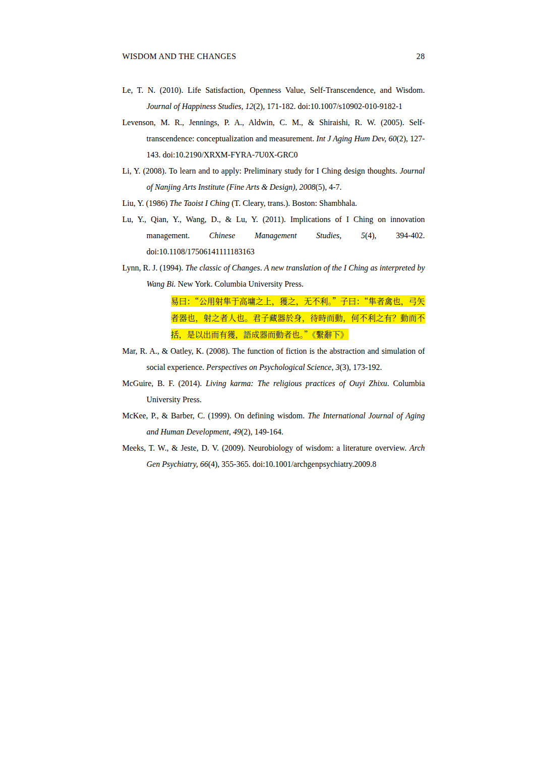Wisdom and the Changes 28
Le, T. N. (2010). Life Satisfaction, Openness Value, Self-Transcendence, and Wisdom. Journal of Happiness Studies, 12(2), 171-182. doi:10.1007/s10902-010-9182-1
Levenson, M. R., Jennings, P. A., Aldwin, C. M., & Shiraishi, R. W. (2005). Self-transcendence: conceptualization and measurement. Int J Aging Hum Dev, 60(2), 127-143. doi:10.2190/XRXM-FYRA-7U0X-GRC0
Li, Y. (2008). To learn and to apply: Preliminary study for I Ching design thoughts. Journal of Nanjing Arts Institute (Fine Arts & Design), 2008(5), 4-7.
Liu, Y. (1986) The Taoist I Ching (T. Cleary, trans.). Boston: Shambhala.
Lu, Y., Qian, Y., Wang, D., & Lu, Y. (2011). Implications of I Ching on innovation management. Chinese Management Studies, 5(4), 394-402. doi:10.1108/17506141111183163
Lynn, R. J. (1994). The classic of Changes. A new translation of the I Ching as interpreted by Wang Bi. New York. Columbia University Press.
易曰：“公用射隼于高墉之上，獲之，无不利。”子曰：“隼者禽也，弓矢者器也，射之者人也。君子藏器於身，待時而動，何不利之有？動而不括，是以出而有獲，語成器而動者也。”《繫辭下》
Mar, R. A., & Oatley, K. (2008). The function of fiction is the abstraction and simulation of social experience. Perspectives on Psychological Science, 3(3), 173-192.
McGuire, B. F. (2014). Living karma: The religious practices of Ouyi Zhixu. Columbia University Press.
McKee, P., & Barber, C. (1999). On defining wisdom. The International Journal of Aging and Human Development, 49(2), 149-164.
Meeks, T. W., & Jeste, D. V. (2009). Neurobiology of wisdom: a literature overview. Arch Gen Psychiatry, 66(4), 355-365. doi:10.1001/archgenpsychiatry.2009.8